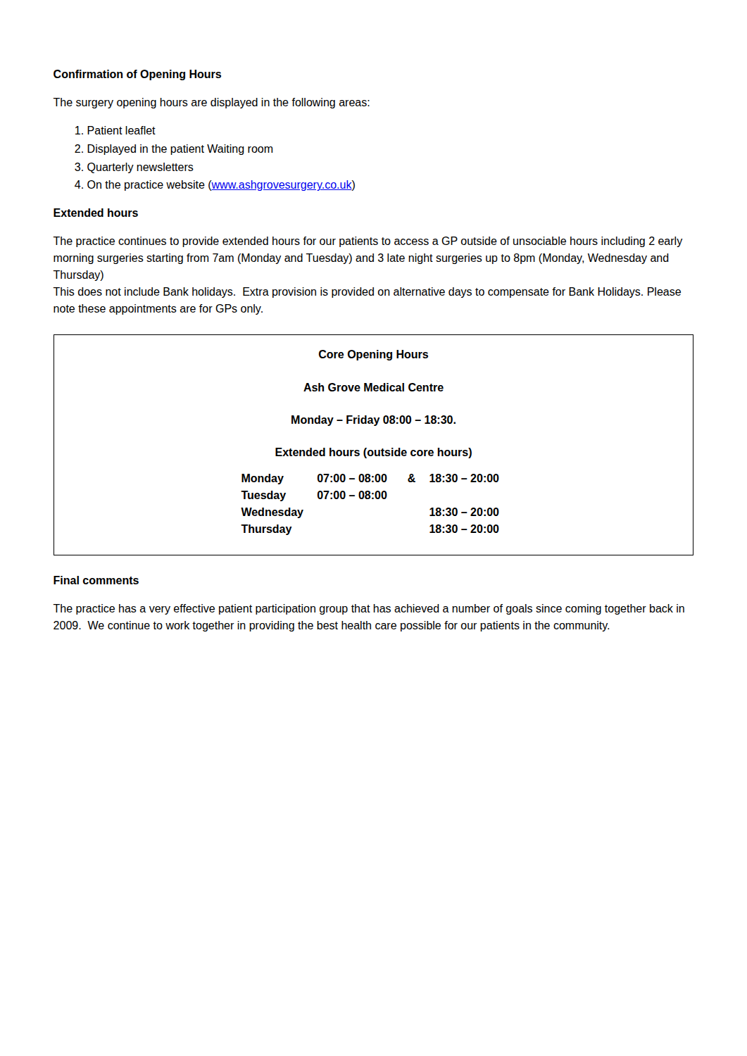Confirmation of Opening Hours
The surgery opening hours are displayed in the following areas:
Patient leaflet
Displayed in the patient Waiting room
Quarterly newsletters
On the practice website (www.ashgrovesurgery.co.uk)
Extended hours
The practice continues to provide extended hours for our patients to access a GP outside of unsociable hours including 2 early morning surgeries starting from 7am (Monday and Tuesday) and 3 late night surgeries up to 8pm (Monday, Wednesday and Thursday)
This does not include Bank holidays. Extra provision is provided on alternative days to compensate for Bank Holidays. Please note these appointments are for GPs only.
Core Opening Hours
Ash Grove Medical Centre
Monday – Friday 08:00 – 18:30.
Extended hours (outside core hours)
| Monday | 07:00 – 08:00 | & | 18:30 – 20:00 |
| Tuesday | 07:00 – 08:00 | | |
| Wednesday | | | 18:30 – 20:00 |
| Thursday | | | 18:30 – 20:00 |
Final comments
The practice has a very effective patient participation group that has achieved a number of goals since coming together back in 2009. We continue to work together in providing the best health care possible for our patients in the community.